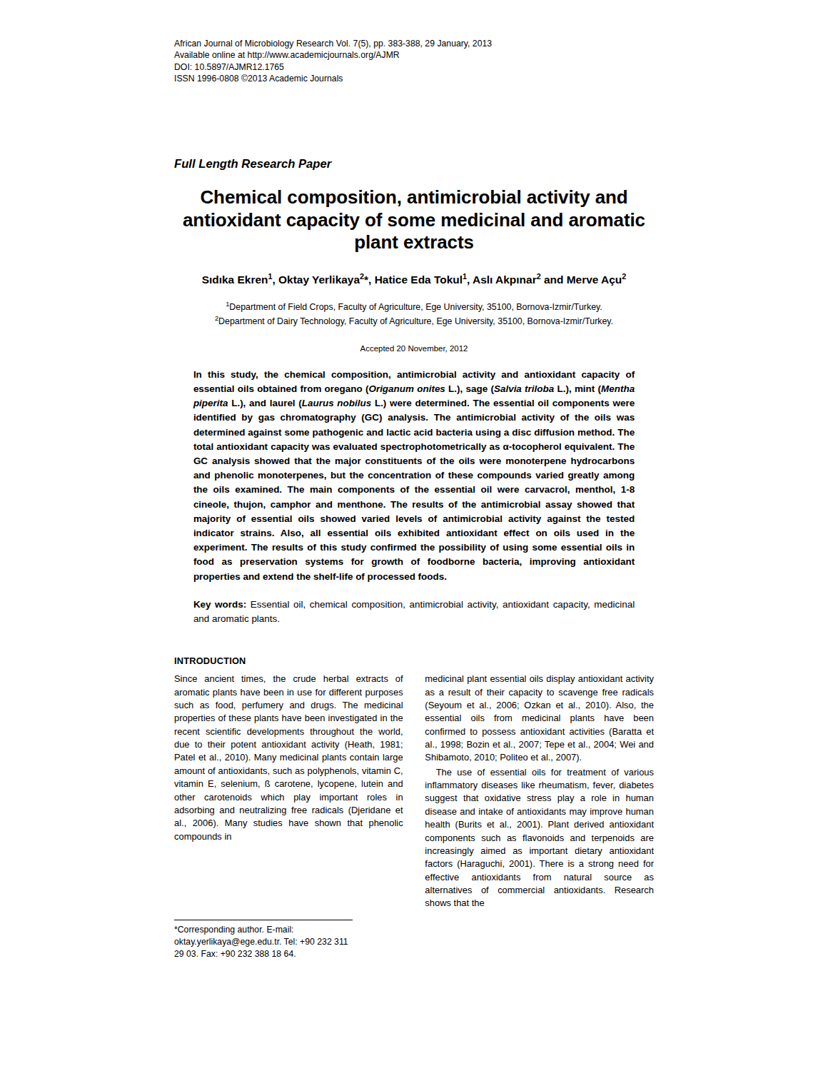African Journal of Microbiology Research Vol. 7(5), pp. 383-388, 29 January, 2013
Available online at http://www.academicjournals.org/AJMR
DOI: 10.5897/AJMR12.1765
ISSN 1996-0808 ©2013 Academic Journals
Full Length Research Paper
Chemical composition, antimicrobial activity and antioxidant capacity of some medicinal and aromatic plant extracts
Sıdıka Ekren1, Oktay Yerlikaya2*, Hatice Eda Tokul1, Aslı Akpınar2 and Merve Açu2
1Department of Field Crops, Faculty of Agriculture, Ege University, 35100, Bornova-Izmir/Turkey.
2Department of Dairy Technology, Faculty of Agriculture, Ege University, 35100, Bornova-Izmir/Turkey.
Accepted 20 November, 2012
In this study, the chemical composition, antimicrobial activity and antioxidant capacity of essential oils obtained from oregano (Origanum onites L.), sage (Salvia triloba L.), mint (Mentha piperita L.), and laurel (Laurus nobilus L.) were determined. The essential oil components were identified by gas chromatography (GC) analysis. The antimicrobial activity of the oils was determined against some pathogenic and lactic acid bacteria using a disc diffusion method. The total antioxidant capacity was evaluated spectrophotometrically as α-tocopherol equivalent. The GC analysis showed that the major constituents of the oils were monoterpene hydrocarbons and phenolic monoterpenes, but the concentration of these compounds varied greatly among the oils examined. The main components of the essential oil were carvacrol, menthol, 1-8 cineole, thujon, camphor and menthone. The results of the antimicrobial assay showed that majority of essential oils showed varied levels of antimicrobial activity against the tested indicator strains. Also, all essential oils exhibited antioxidant effect on oils used in the experiment. The results of this study confirmed the possibility of using some essential oils in food as preservation systems for growth of foodborne bacteria, improving antioxidant properties and extend the shelf-life of processed foods.
Key words: Essential oil, chemical composition, antimicrobial activity, antioxidant capacity, medicinal and aromatic plants.
INTRODUCTION
Since ancient times, the crude herbal extracts of aromatic plants have been in use for different purposes such as food, perfumery and drugs. The medicinal properties of these plants have been investigated in the recent scientific developments throughout the world, due to their potent antioxidant activity (Heath, 1981; Patel et al., 2010). Many medicinal plants contain large amount of antioxidants, such as polyphenols, vitamin C, vitamin E, selenium, ß carotene, lycopene, lutein and other carotenoids which play important roles in adsorbing and neutralizing free radicals (Djeridane et al., 2006). Many studies have shown that phenolic compounds in
medicinal plant essential oils display antioxidant activity as a result of their capacity to scavenge free radicals (Seyoum et al., 2006; Ozkan et al., 2010). Also, the essential oils from medicinal plants have been confirmed to possess antioxidant activities (Baratta et al., 1998; Bozin et al., 2007; Tepe et al., 2004; Wei and Shibamoto, 2010; Politeo et al., 2007).
The use of essential oils for treatment of various inflammatory diseases like rheumatism, fever, diabetes suggest that oxidative stress play a role in human disease and intake of antioxidants may improve human health (Burits et al., 2001). Plant derived antioxidant components such as flavonoids and terpenoids are increasingly aimed as important dietary antioxidant factors (Haraguchi, 2001). There is a strong need for effective antioxidants from natural source as alternatives of commercial antioxidants. Research shows that the
*Corresponding author. E-mail: oktay.yerlikaya@ege.edu.tr. Tel: +90 232 311 29 03. Fax: +90 232 388 18 64.